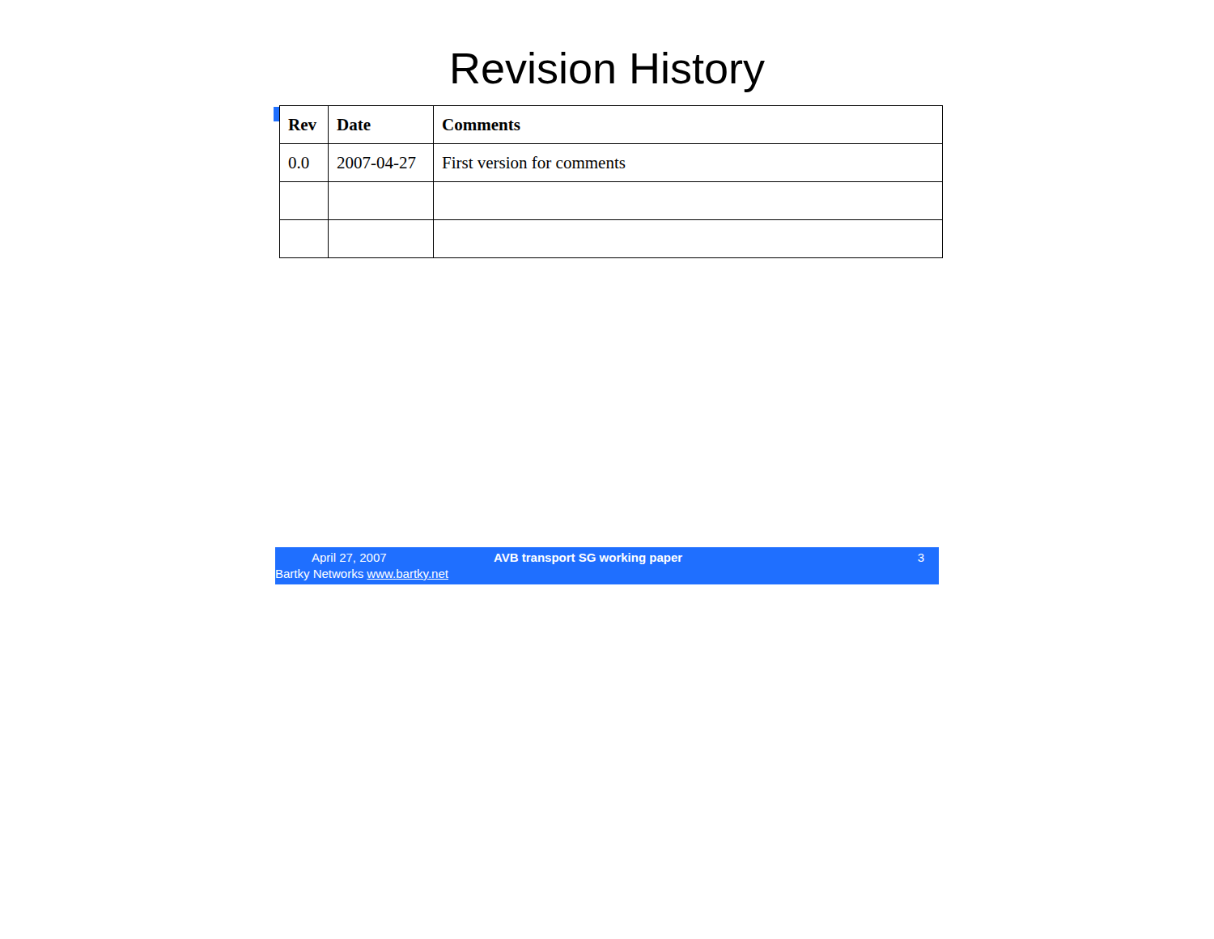Revision History
| Rev | Date | Comments |
| --- | --- | --- |
| 0.0 | 2007-04-27 | First version for comments |
April 27, 2007 Bartky Networks www.bartky.net AVB transport SG working paper 3